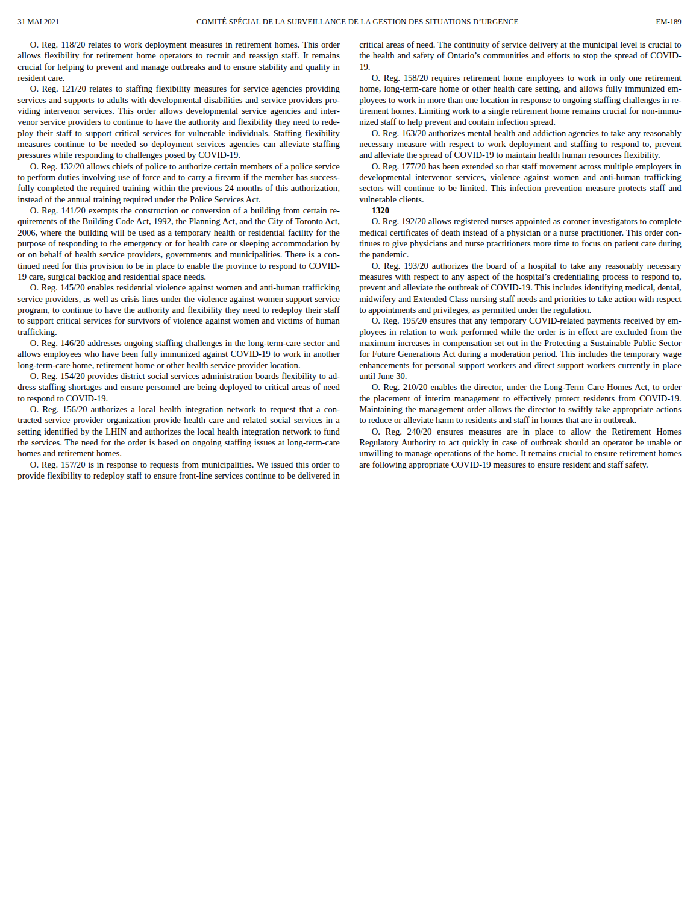31 MAI 2021 COMITÉ SPÉCIAL DE LA SURVEILLANCE DE LA GESTION DES SITUATIONS D’URGENCE EM-189
O. Reg. 118/20 relates to work deployment measures in retirement homes. This order allows flexibility for retirement home operators to recruit and reassign staff. It remains crucial for helping to prevent and manage outbreaks and to ensure stability and quality in resident care.
O. Reg. 121/20 relates to staffing flexibility measures for service agencies providing services and supports to adults with developmental disabilities and service providers providing intervenor services. This order allows developmental service agencies and intervenor service providers to continue to have the authority and flexibility they need to redeploy their staff to support critical services for vulnerable individuals. Staffing flexibility measures continue to be needed so deployment services agencies can alleviate staffing pressures while responding to challenges posed by COVID-19.
O. Reg. 132/20 allows chiefs of police to authorize certain members of a police service to perform duties involving use of force and to carry a firearm if the member has successfully completed the required training within the previous 24 months of this authorization, instead of the annual training required under the Police Services Act.
O. Reg. 141/20 exempts the construction or conversion of a building from certain requirements of the Building Code Act, 1992, the Planning Act, and the City of Toronto Act, 2006, where the building will be used as a temporary health or residential facility for the purpose of responding to the emergency or for health care or sleeping accommodation by or on behalf of health service providers, governments and municipalities. There is a continued need for this provision to be in place to enable the province to respond to COVID-19 care, surgical backlog and residential space needs.
O. Reg. 145/20 enables residential violence against women and anti-human trafficking service providers, as well as crisis lines under the violence against women support service program, to continue to have the authority and flexibility they need to redeploy their staff to support critical services for survivors of violence against women and victims of human trafficking.
O. Reg. 146/20 addresses ongoing staffing challenges in the long-term-care sector and allows employees who have been fully immunized against COVID-19 to work in another long-term-care home, retirement home or other health service provider location.
O. Reg. 154/20 provides district social services administration boards flexibility to address staffing shortages and ensure personnel are being deployed to critical areas of need to respond to COVID-19.
O. Reg. 156/20 authorizes a local health integration network to request that a contracted service provider organization provide health care and related social services in a setting identified by the LHIN and authorizes the local health integration network to fund the services. The need for the order is based on ongoing staffing issues at long-term-care homes and retirement homes.
O. Reg. 157/20 is in response to requests from municipalities. We issued this order to provide flexibility to redeploy staff to ensure front-line services continue to be delivered in critical areas of need. The continuity of service delivery at the municipal level is crucial to the health and safety of Ontario’s communities and efforts to stop the spread of COVID-19.
O. Reg. 158/20 requires retirement home employees to work in only one retirement home, long-term-care home or other health care setting, and allows fully immunized employees to work in more than one location in response to ongoing staffing challenges in retirement homes. Limiting work to a single retirement home remains crucial for non-immunized staff to help prevent and contain infection spread.
O. Reg. 163/20 authorizes mental health and addiction agencies to take any reasonably necessary measure with respect to work deployment and staffing to respond to, prevent and alleviate the spread of COVID-19 to maintain health human resources flexibility.
O. Reg. 177/20 has been extended so that staff movement across multiple employers in developmental intervenor services, violence against women and anti-human trafficking sectors will continue to be limited. This infection prevention measure protects staff and vulnerable clients.
1320
O. Reg. 192/20 allows registered nurses appointed as coroner investigators to complete medical certificates of death instead of a physician or a nurse practitioner. This order continues to give physicians and nurse practitioners more time to focus on patient care during the pandemic.
O. Reg. 193/20 authorizes the board of a hospital to take any reasonably necessary measures with respect to any aspect of the hospital’s credentialing process to respond to, prevent and alleviate the outbreak of COVID-19. This includes identifying medical, dental, midwifery and Extended Class nursing staff needs and priorities to take action with respect to appointments and privileges, as permitted under the regulation.
O. Reg. 195/20 ensures that any temporary COVID-related payments received by employees in relation to work performed while the order is in effect are excluded from the maximum increases in compensation set out in the Protecting a Sustainable Public Sector for Future Generations Act during a moderation period. This includes the temporary wage enhancements for personal support workers and direct support workers currently in place until June 30.
O. Reg. 210/20 enables the director, under the Long-Term Care Homes Act, to order the placement of interim management to effectively protect residents from COVID-19. Maintaining the management order allows the director to swiftly take appropriate actions to reduce or alleviate harm to residents and staff in homes that are in outbreak.
O. Reg. 240/20 ensures measures are in place to allow the Retirement Homes Regulatory Authority to act quickly in case of outbreak should an operator be unable or unwilling to manage operations of the home. It remains crucial to ensure retirement homes are following appropriate COVID-19 measures to ensure resident and staff safety.